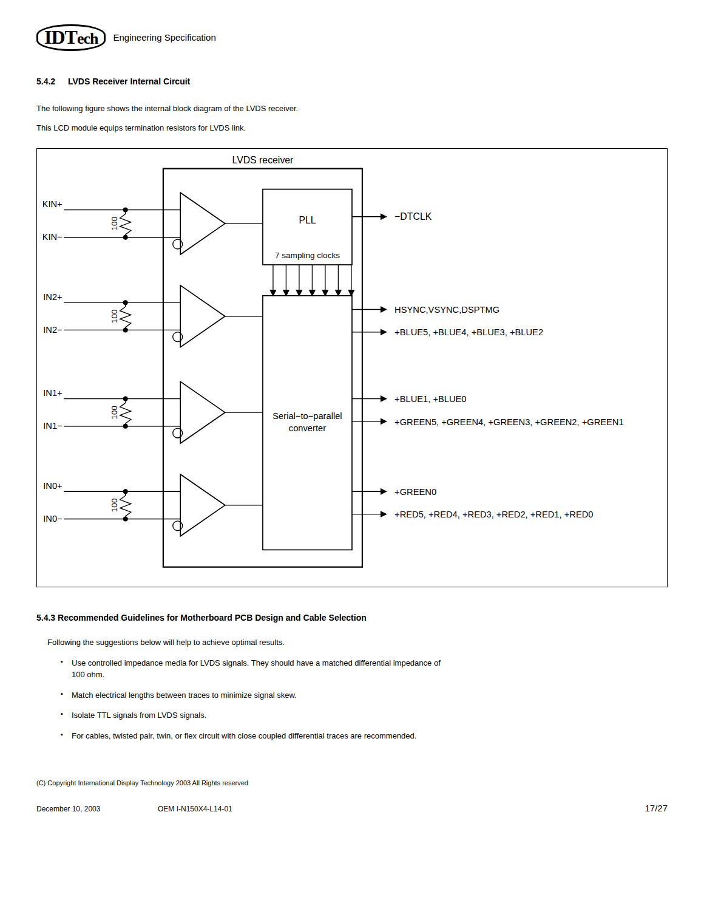IDT ech
Engineering Specification
5.4.2 LVDS Receiver Internal Circuit
The following figure shows the internal block diagram of the LVDS receiver.
This LCD module equips termination resistors for LVDS link.
LVDS receiver RxCLKIN+ RxCLKIN− 100 PLL 7 sampling clocks −DTCLK Serial−to−parallel converter RxIN2+ RxIN2− 100 HSYNC,VSYNC,DSPTMG +BLUE5, +BLUE4, +BLUE3, +BLUE2 RxIN1+ RxIN1− 100 +BLUE1, +BLUE0 +GREEN5, +GREEN4, +GREEN3, +GREEN2, +GREEN1 RxIN0+ RxIN0− 100 +GREEN0 +RED5, +RED4, +RED3, +RED2, +RED1, +RED0
5.4.3 Recommended Guidelines for Motherboard PCB Design and Cable Selection
Following the suggestions below will help to achieve optimal results.
Use controlled impedance media for LVDS signals. They should have a matched differential impedance of 100 ohm.
Match electrical lengths between traces to minimize signal skew.
Isolate TTL signals from LVDS signals.
For cables, twisted pair, twin, or flex circuit with close coupled differential traces are recommended.
(C) Copyright International Display Technology 2003 All Rights reserved
December 10, 2003
OEM I-N150X4-L14-01
17/27